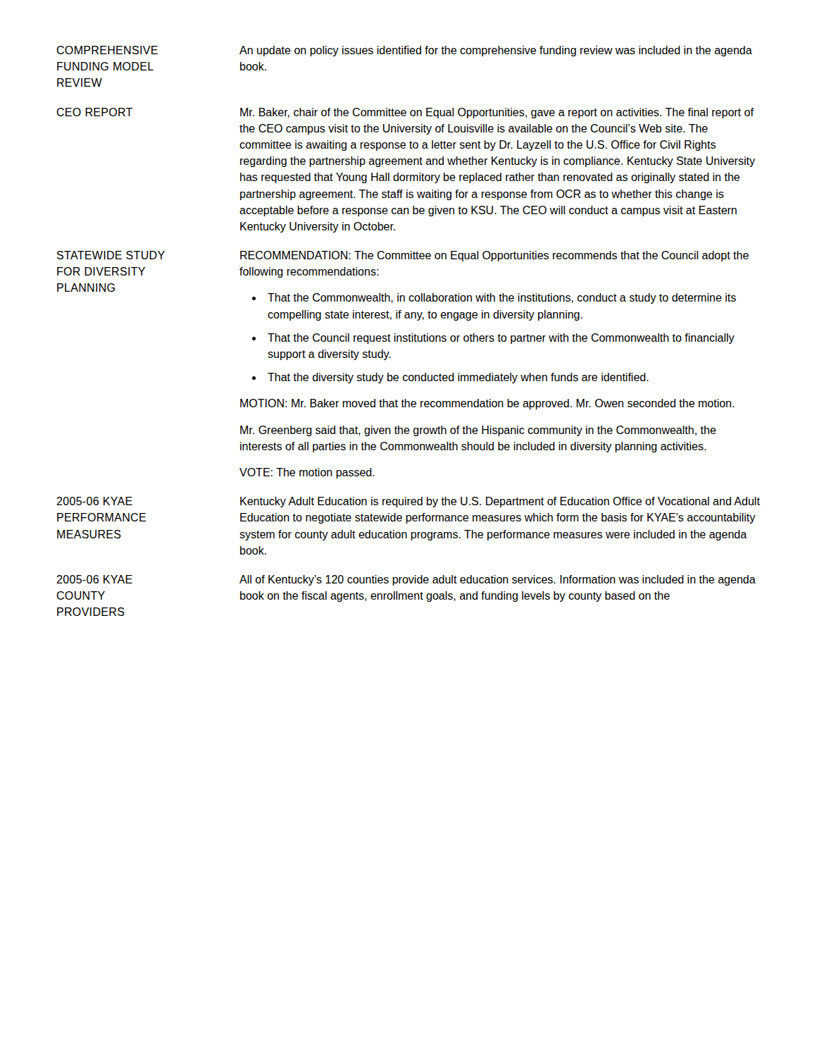| Comprehensive Funding Model Review | An update on policy issues identified for the comprehensive funding review was included in the agenda book. |
| CEO Report | Mr. Baker, chair of the Committee on Equal Opportunities, gave a report on activities. The final report of the CEO campus visit to the University of Louisville is available on the Council’s Web site. The committee is awaiting a response to a letter sent by Dr. Layzell to the U.S. Office for Civil Rights regarding the partnership agreement and whether Kentucky is in compliance. Kentucky State University has requested that Young Hall dormitory be replaced rather than renovated as originally stated in the partnership agreement. The staff is waiting for a response from OCR as to whether this change is acceptable before a response can be given to KSU. The CEO will conduct a campus visit at Eastern Kentucky University in October. |
| Statewide Study for Diversity Planning | RECOMMENDATION: The Committee on Equal Opportunities recommends that the Council adopt the following recommendations: That the Commonwealth, in collaboration with the institutions, conduct a study to determine its compelling state interest, if any, to engage in diversity planning. That the Council request institutions or others to partner with the Commonwealth to financially support a diversity study. That the diversity study be conducted immediately when funds are identified. MOTION: Mr. Baker moved that the recommendation be approved. Mr. Owen seconded the motion. Mr. Greenberg said that, given the growth of the Hispanic community in the Commonwealth, the interests of all parties in the Commonwealth should be included in diversity planning activities. VOTE: The motion passed. |
| 2005-06 KYAE Performance Measures | Kentucky Adult Education is required by the U.S. Department of Education Office of Vocational and Adult Education to negotiate statewide performance measures which form the basis for KYAE’s accountability system for county adult education programs. The performance measures were included in the agenda book. |
| 2005-06 KYAE County Providers | All of Kentucky’s 120 counties provide adult education services. Information was included in the agenda book on the fiscal agents, enrollment goals, and funding levels by county based on the |